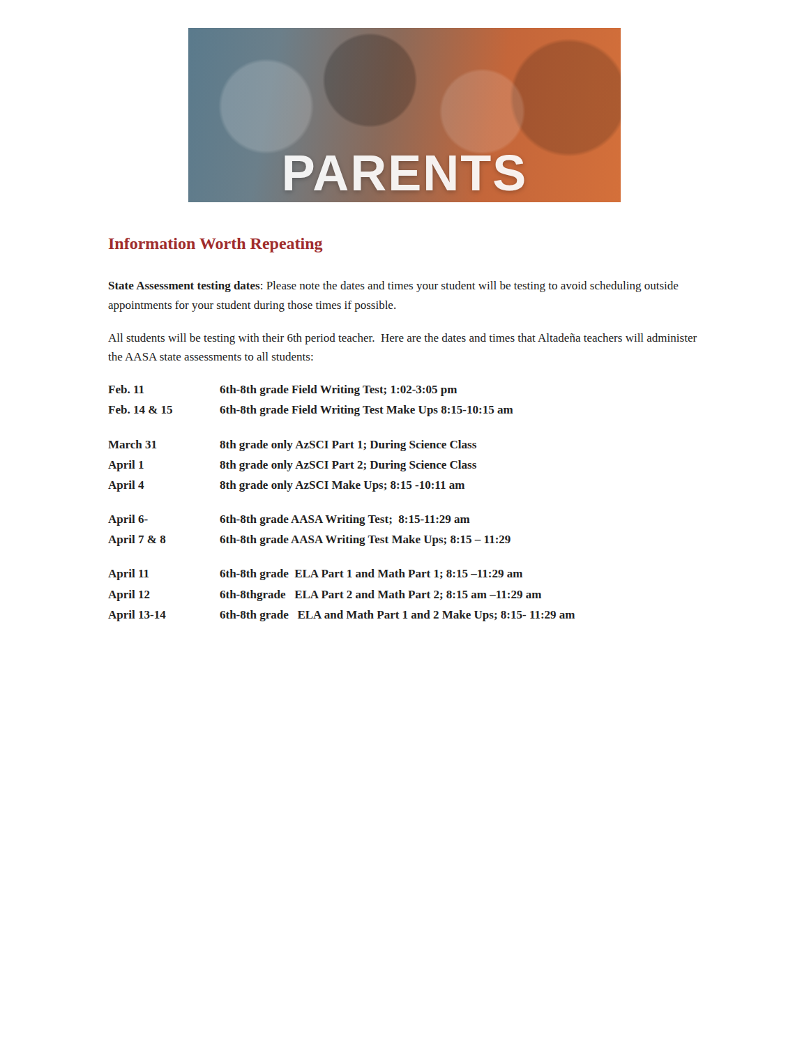Parents
Information Worth Repeating
State Assessment testing dates: Please note the dates and times your student will be testing to avoid scheduling outside appointments for your student during those times if possible.
All students will be testing with their 6th period teacher. Here are the dates and times that Altadeña teachers will administer the AASA state assessments to all students:
| Feb. 11 | 6th-8th grade Field Writing Test; 1:02-3:05 pm |
| Feb. 14 & 15 | 6th-8th grade Field Writing Test Make Ups 8:15-10:15 am |
| March 31 | 8th grade only AzSCI Part 1; During Science Class |
| April 1 | 8th grade only AzSCI Part 2; During Science Class |
| April 4 | 8th grade only AzSCI Make Ups; 8:15 -10:11 am |
| April 6- | 6th-8th grade AASA Writing Test; 8:15-11:29 am |
| April 7 & 8 | 6th-8th grade AASA Writing Test Make Ups; 8:15 – 11:29 |
| April 11 | 6th-8th grade ELA Part 1 and Math Part 1; 8:15 –11:29 am |
| April 12 | 6th-8thgrade ELA Part 2 and Math Part 2; 8:15 am –11:29 am |
| April 13-14 | 6th-8th grade ELA and Math Part 1 and 2 Make Ups; 8:15- 11:29 am |